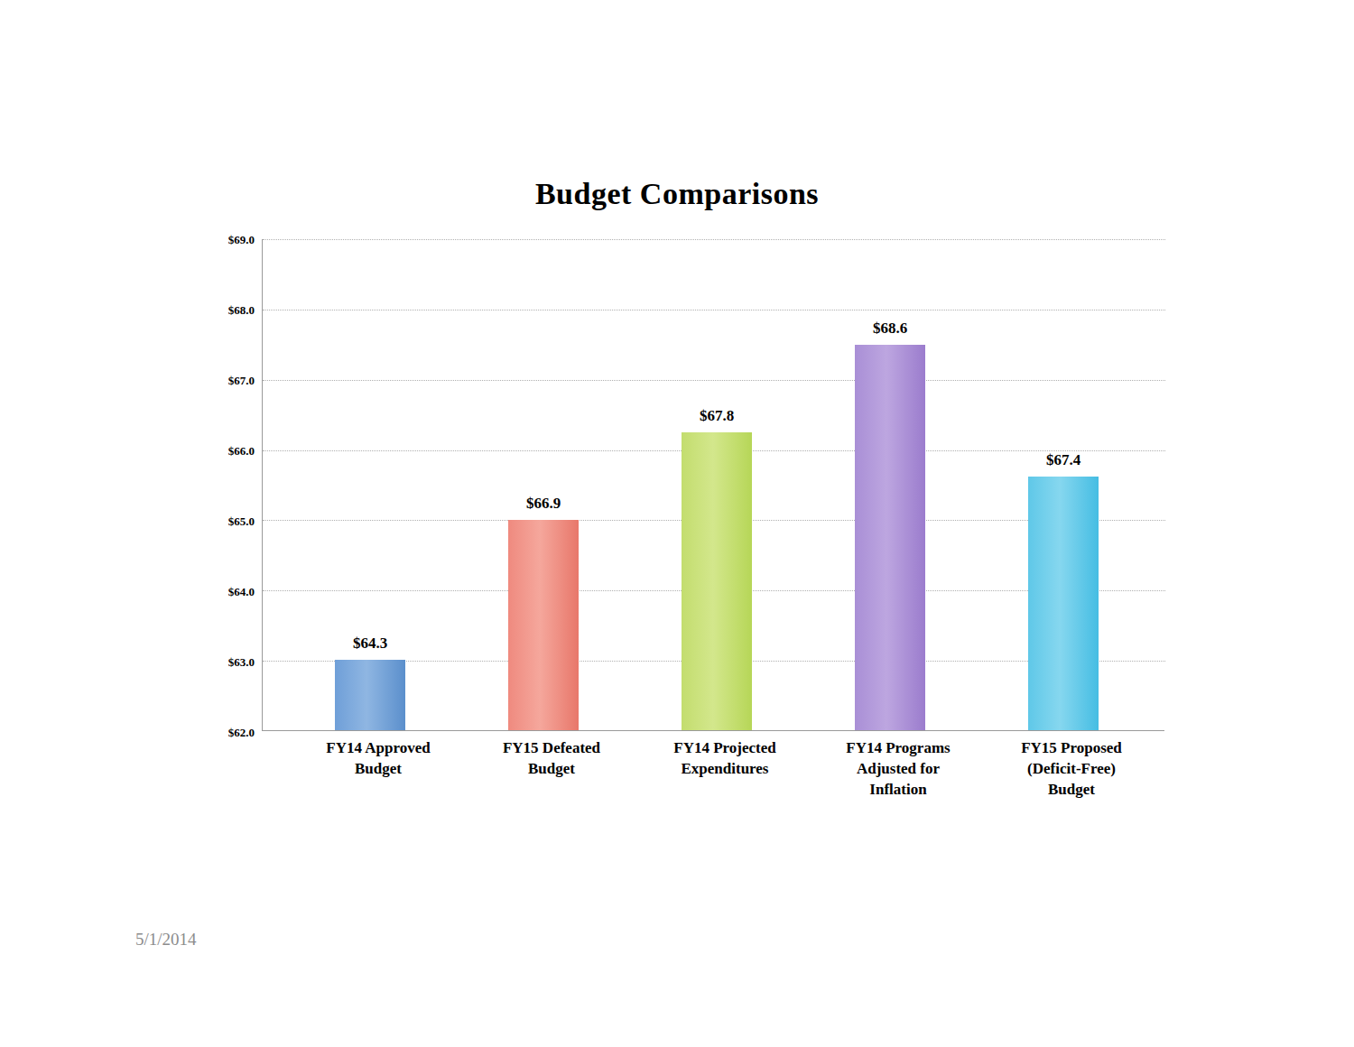Budget Comparisons
$69.0
$68.0
$67.0
$66.0
$65.0
$64.0
$63.0
$62.0
$64.3
$66.9
$67.8
$68.6
$67.4
FY14 Approved
Budget
FY15 Defeated
Budget
FY14 Projected
Expenditures
FY14 Programs
Adjusted for
Inflation
FY15 Proposed
(Deficit-Free)
Budget
5/1/2014